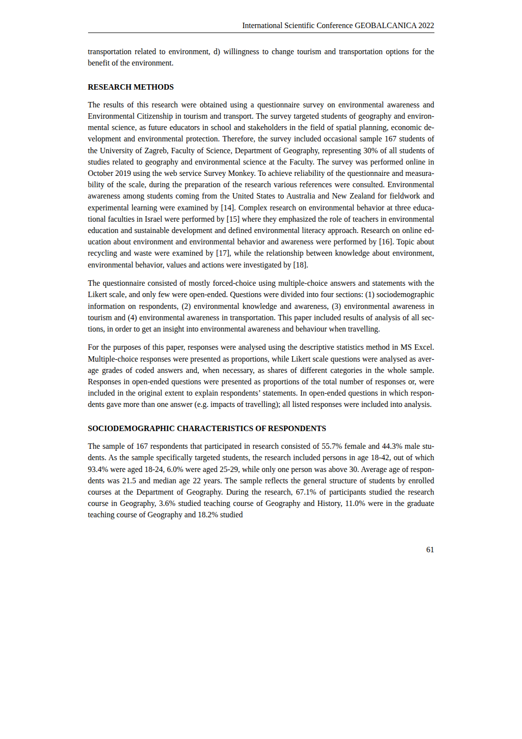International Scientific Conference GEOBALCANICA 2022
transportation related to environment, d) willingness to change tourism and transportation options for the benefit of the environment.
Research Methods
The results of this research were obtained using a questionnaire survey on environmental awareness and Environmental Citizenship in tourism and transport. The survey targeted students of geography and environmental science, as future educators in school and stakeholders in the field of spatial planning, economic development and environmental protection. Therefore, the survey included occasional sample 167 students of the University of Zagreb, Faculty of Science, Department of Geography, representing 30% of all students of studies related to geography and environmental science at the Faculty. The survey was performed online in October 2019 using the web service Survey Monkey. To achieve reliability of the questionnaire and measurability of the scale, during the preparation of the research various references were consulted. Environmental awareness among students coming from the United States to Australia and New Zealand for fieldwork and experimental learning were examined by [14]. Complex research on environmental behavior at three educational faculties in Israel were performed by [15] where they emphasized the role of teachers in environmental education and sustainable development and defined environmental literacy approach. Research on online education about environment and environmental behavior and awareness were performed by [16]. Topic about recycling and waste were examined by [17], while the relationship between knowledge about environment, environmental behavior, values and actions were investigated by [18].
The questionnaire consisted of mostly forced-choice using multiple-choice answers and statements with the Likert scale, and only few were open-ended. Questions were divided into four sections: (1) sociodemographic information on respondents, (2) environmental knowledge and awareness, (3) environmental awareness in tourism and (4) environmental awareness in transportation. This paper included results of analysis of all sections, in order to get an insight into environmental awareness and behaviour when travelling.
For the purposes of this paper, responses were analysed using the descriptive statistics method in MS Excel. Multiple-choice responses were presented as proportions, while Likert scale questions were analysed as average grades of coded answers and, when necessary, as shares of different categories in the whole sample. Responses in open-ended questions were presented as proportions of the total number of responses or, were included in the original extent to explain respondents’ statements. In open-ended questions in which respondents gave more than one answer (e.g. impacts of travelling); all listed responses were included into analysis.
Sociodemographic Characteristics of Respondents
The sample of 167 respondents that participated in research consisted of 55.7% female and 44.3% male students. As the sample specifically targeted students, the research included persons in age 18-42, out of which 93.4% were aged 18-24, 6.0% were aged 25-29, while only one person was above 30. Average age of respondents was 21.5 and median age 22 years. The sample reflects the general structure of students by enrolled courses at the Department of Geography. During the research, 67.1% of participants studied the research course in Geography, 3.6% studied teaching course of Geography and History, 11.0% were in the graduate teaching course of Geography and 18.2% studied
61